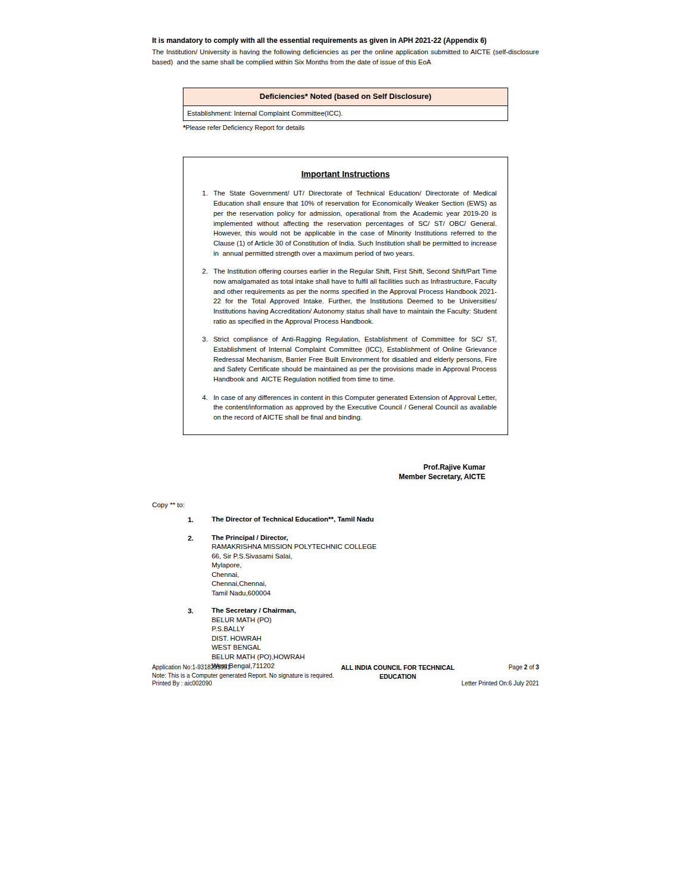It is mandatory to comply with all the essential requirements as given in APH 2021-22 (Appendix 6)
The Institution/ University is having the following deficiencies as per the online application submitted to AICTE (self-disclosure based) and the same shall be complied within Six Months from the date of issue of this EoA
| Deficiencies* Noted (based on Self Disclosure) |
| --- |
| Establishment: Internal Complaint Committee(ICC). |
*Please refer Deficiency Report for details
Important Instructions
The State Government/ UT/ Directorate of Technical Education/ Directorate of Medical Education shall ensure that 10% of reservation for Economically Weaker Section (EWS) as per the reservation policy for admission, operational from the Academic year 2019-20 is implemented without affecting the reservation percentages of SC/ ST/ OBC/ General. However, this would not be applicable in the case of Minority Institutions referred to the Clause (1) of Article 30 of Constitution of India. Such Institution shall be permitted to increase in annual permitted strength over a maximum period of two years.
The Institution offering courses earlier in the Regular Shift, First Shift, Second Shift/Part Time now amalgamated as total intake shall have to fulfil all facilities such as Infrastructure, Faculty and other requirements as per the norms specified in the Approval Process Handbook 2021-22 for the Total Approved Intake. Further, the Institutions Deemed to be Universities/ Institutions having Accreditation/ Autonomy status shall have to maintain the Faculty: Student ratio as specified in the Approval Process Handbook.
Strict compliance of Anti-Ragging Regulation, Establishment of Committee for SC/ ST, Establishment of Internal Complaint Committee (ICC), Establishment of Online Grievance Redressal Mechanism, Barrier Free Built Environment for disabled and elderly persons, Fire and Safety Certificate should be maintained as per the provisions made in Approval Process Handbook and AICTE Regulation notified from time to time.
In case of any differences in content in this Computer generated Extension of Approval Letter, the content/information as approved by the Executive Council / General Council as available on the record of AICTE shall be final and binding.
Prof.Rajive Kumar
Member Secretary, AICTE
Copy ** to:
1.
The Director of Technical Education**, Tamil Nadu
2.
The Principal / Director,
RAMAKRISHNA MISSION POLYTECHNIC COLLEGE
66, Sir P.S.Sivasami Salai,
Mylapore,
Chennai,
Chennai,Chennai,
Tamil Nadu,600004
3.
The Secretary / Chairman,
BELUR MATH (PO)
P.S.BALLY
DIST. HOWRAH
WEST BENGAL
BELUR MATH (PO),HOWRAH
West Bengal,711202
Application No:1-9318295991
Note: This is a Computer generated Report. No signature is required.
Printed By : aic002090
ALL INDIA COUNCIL FOR TECHNICAL EDUCATION
Page 2 of 3
Letter Printed On:6 July 2021